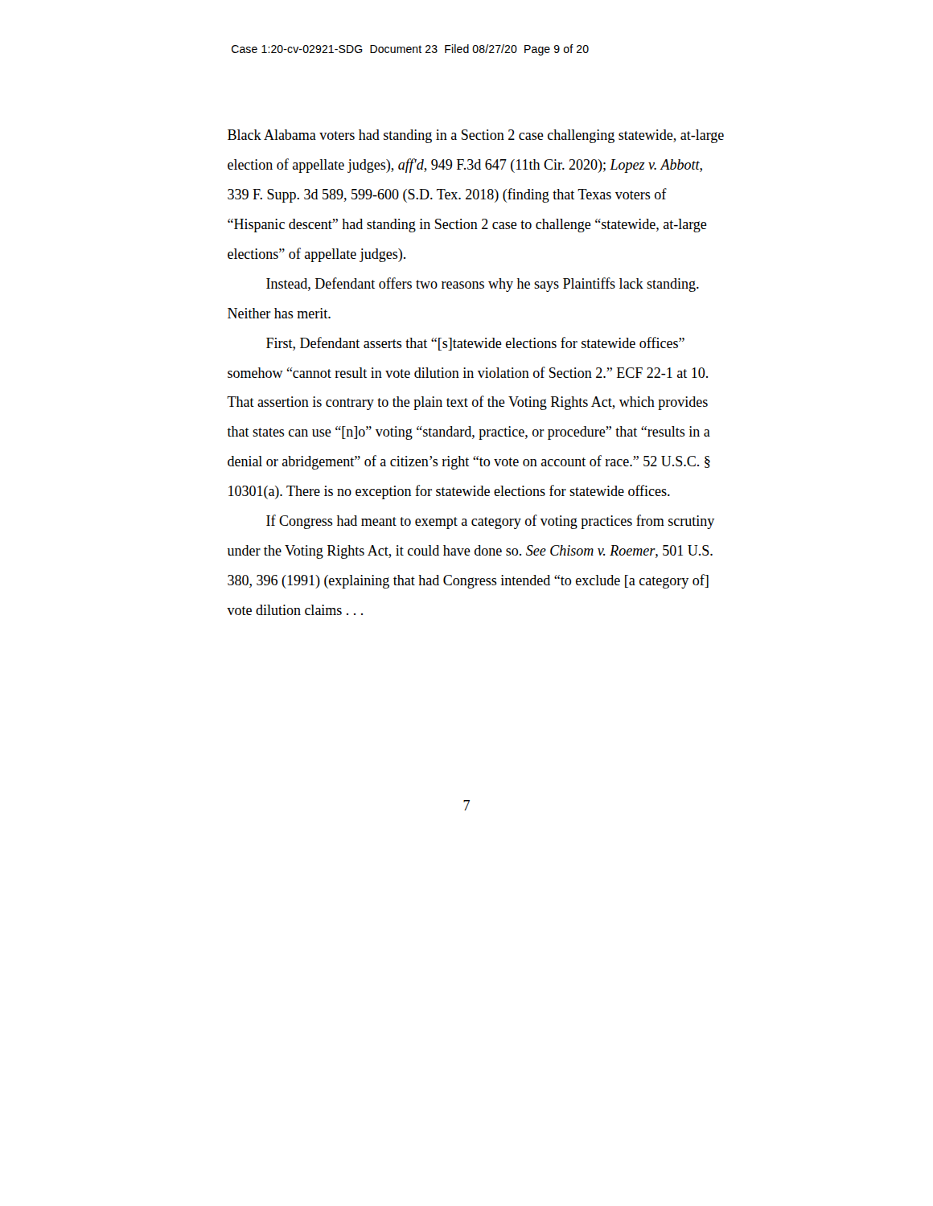Case 1:20-cv-02921-SDG Document 23 Filed 08/27/20 Page 9 of 20
Black Alabama voters had standing in a Section 2 case challenging statewide, at-large election of appellate judges), aff'd, 949 F.3d 647 (11th Cir. 2020); Lopez v. Abbott, 339 F. Supp. 3d 589, 599-600 (S.D. Tex. 2018) (finding that Texas voters of “Hispanic descent” had standing in Section 2 case to challenge “statewide, at-large elections” of appellate judges).
Instead, Defendant offers two reasons why he says Plaintiffs lack standing. Neither has merit.
First, Defendant asserts that “[s]tatewide elections for statewide offices” somehow “cannot result in vote dilution in violation of Section 2.” ECF 22-1 at 10. That assertion is contrary to the plain text of the Voting Rights Act, which provides that states can use “[n]o” voting “standard, practice, or procedure” that “results in a denial or abridgement” of a citizen’s right “to vote on account of race.” 52 U.S.C. § 10301(a). There is no exception for statewide elections for statewide offices.
If Congress had meant to exempt a category of voting practices from scrutiny under the Voting Rights Act, it could have done so. See Chisom v. Roemer, 501 U.S. 380, 396 (1991) (explaining that had Congress intended “to exclude [a category of] vote dilution claims . . .
7